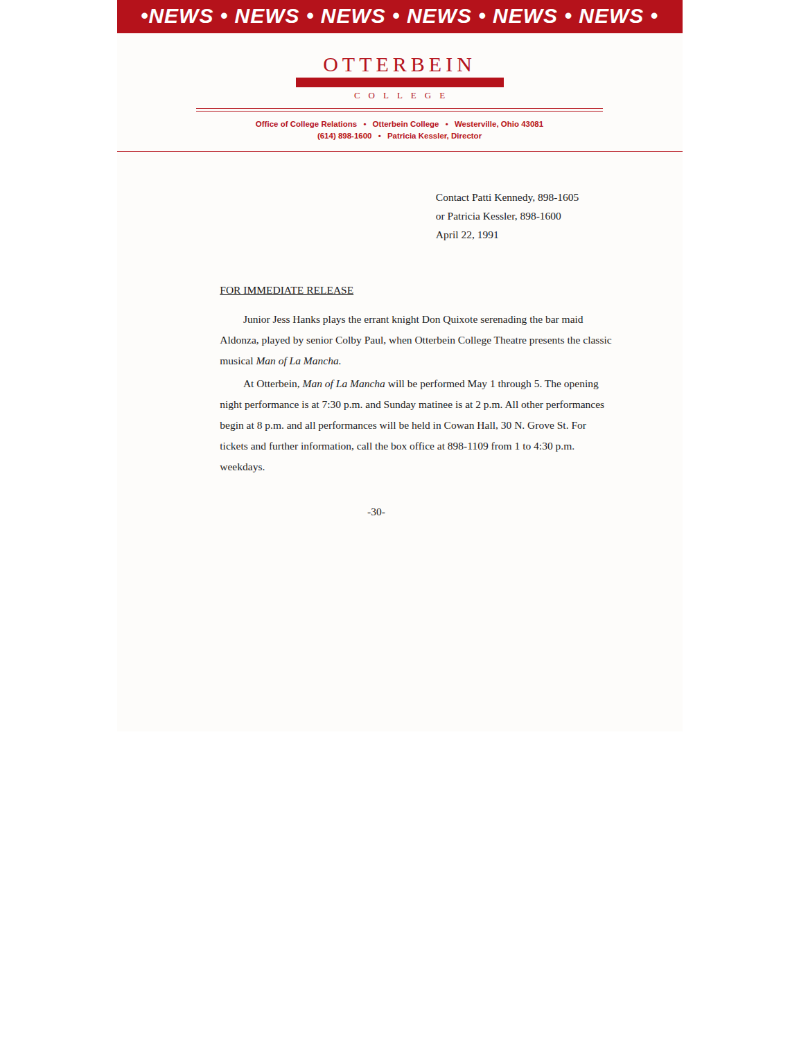•NEWS • NEWS • NEWS • NEWS • NEWS • NEWS •
OTTERBEIN
COLLEGE
Office of College Relations • Otterbein College • Westerville, Ohio 43081
(614) 898-1600 • Patricia Kessler, Director
Contact Patti Kennedy, 898-1605
or Patricia Kessler, 898-1600
April 22, 1991
FOR IMMEDIATE RELEASE
Junior Jess Hanks plays the errant knight Don Quixote serenading the bar maid Aldonza, played by senior Colby Paul, when Otterbein College Theatre presents the classic musical Man of La Mancha.
At Otterbein, Man of La Mancha will be performed May 1 through 5. The opening night performance is at 7:30 p.m. and Sunday matinee is at 2 p.m. All other performances begin at 8 p.m. and all performances will be held in Cowan Hall, 30 N. Grove St. For tickets and further information, call the box office at 898-1109 from 1 to 4:30 p.m. weekdays.
-30-